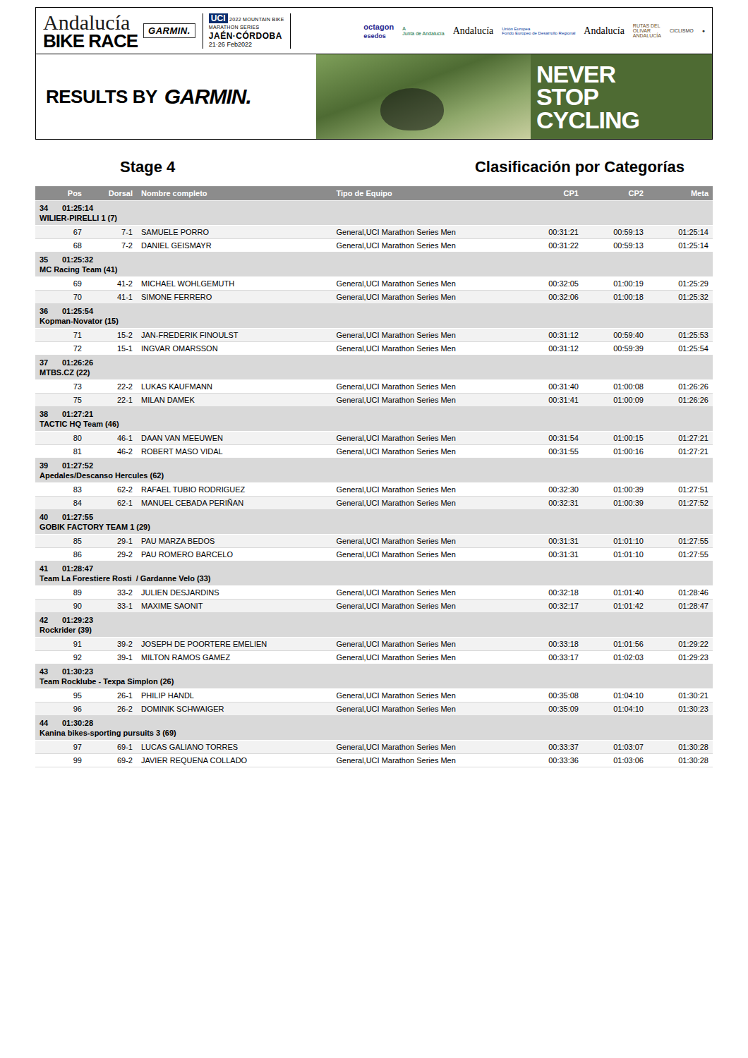Andalucía
BIKE RACE
GARMIN.
UCI 2022 MOUNTAIN BIKE
MARATHON SERIES
JAÉN·CÓRDOBA
21·26 Feb2022
octagon
esedos A
Junta de Andalucía Andalucía Unión Europea
Fondo Europeo de Desarrollo Regional Andalucía RUTAS DEL
OLIVAR
ANDALUCÍA CICLISMO ●
RESULTS BY GARMIN.
NEVER STOP CYCLING
Stage 4
Clasificación por Categorías
| Pos | Dorsal | Nombre completo | Tipo de Equipo | CP1 | CP2 | Meta |
| --- | --- | --- | --- | --- | --- | --- |
| 34 01:25:14 WILIER-PIRELLI 1 (7) |
| 67 | 7-1 | SAMUELE PORRO | General,UCI Marathon Series Men | 00:31:21 | 00:59:13 | 01:25:14 |
| 68 | 7-2 | DANIEL GEISMAYR | General,UCI Marathon Series Men | 00:31:22 | 00:59:13 | 01:25:14 |
| 35 01:25:32 MC Racing Team (41) |
| 69 | 41-2 | MICHAEL WOHLGEMUTH | General,UCI Marathon Series Men | 00:32:05 | 01:00:19 | 01:25:29 |
| 70 | 41-1 | SIMONE FERRERO | General,UCI Marathon Series Men | 00:32:06 | 01:00:18 | 01:25:32 |
| 36 01:25:54 Kopman-Novator (15) |
| 71 | 15-2 | JAN-FREDERIK FINOULST | General,UCI Marathon Series Men | 00:31:12 | 00:59:40 | 01:25:53 |
| 72 | 15-1 | INGVAR OMARSSON | General,UCI Marathon Series Men | 00:31:12 | 00:59:39 | 01:25:54 |
| 37 01:26:26 MTBS.CZ (22) |
| 73 | 22-2 | LUKAS KAUFMANN | General,UCI Marathon Series Men | 00:31:40 | 01:00:08 | 01:26:26 |
| 75 | 22-1 | MILAN DAMEK | General,UCI Marathon Series Men | 00:31:41 | 01:00:09 | 01:26:26 |
| 38 01:27:21 TACTIC HQ Team (46) |
| 80 | 46-1 | DAAN VAN MEEUWEN | General,UCI Marathon Series Men | 00:31:54 | 01:00:15 | 01:27:21 |
| 81 | 46-2 | ROBERT MASO VIDAL | General,UCI Marathon Series Men | 00:31:55 | 01:00:16 | 01:27:21 |
| 39 01:27:52 Apedales/Descanso Hercules (62) |
| 83 | 62-2 | RAFAEL TUBIO RODRIGUEZ | General,UCI Marathon Series Men | 00:32:30 | 01:00:39 | 01:27:51 |
| 84 | 62-1 | MANUEL CEBADA PERIÑAN | General,UCI Marathon Series Men | 00:32:31 | 01:00:39 | 01:27:52 |
| 40 01:27:55 GOBIK FACTORY TEAM 1 (29) |
| 85 | 29-1 | PAU MARZA BEDOS | General,UCI Marathon Series Men | 00:31:31 | 01:01:10 | 01:27:55 |
| 86 | 29-2 | PAU ROMERO BARCELO | General,UCI Marathon Series Men | 00:31:31 | 01:01:10 | 01:27:55 |
| 41 01:28:47 Team La Forestiere Rosti / Gardanne Velo (33) |
| 89 | 33-2 | JULIEN DESJARDINS | General,UCI Marathon Series Men | 00:32:18 | 01:01:40 | 01:28:46 |
| 90 | 33-1 | MAXIME SAONIT | General,UCI Marathon Series Men | 00:32:17 | 01:01:42 | 01:28:47 |
| 42 01:29:23 Rockrider (39) |
| 91 | 39-2 | JOSEPH DE POORTERE EMELIEN | General,UCI Marathon Series Men | 00:33:18 | 01:01:56 | 01:29:22 |
| 92 | 39-1 | MILTON RAMOS GAMEZ | General,UCI Marathon Series Men | 00:33:17 | 01:02:03 | 01:29:23 |
| 43 01:30:23 Team Rocklube - Texpa Simplon (26) |
| 95 | 26-1 | PHILIP HANDL | General,UCI Marathon Series Men | 00:35:08 | 01:04:10 | 01:30:21 |
| 96 | 26-2 | DOMINIK SCHWAIGER | General,UCI Marathon Series Men | 00:35:09 | 01:04:10 | 01:30:23 |
| 44 01:30:28 Kanina bikes-sporting pursuits 3 (69) |
| 97 | 69-1 | LUCAS GALIANO TORRES | General,UCI Marathon Series Men | 00:33:37 | 01:03:07 | 01:30:28 |
| 99 | 69-2 | JAVIER REQUENA COLLADO | General,UCI Marathon Series Men | 00:33:36 | 01:03:06 | 01:30:28 |